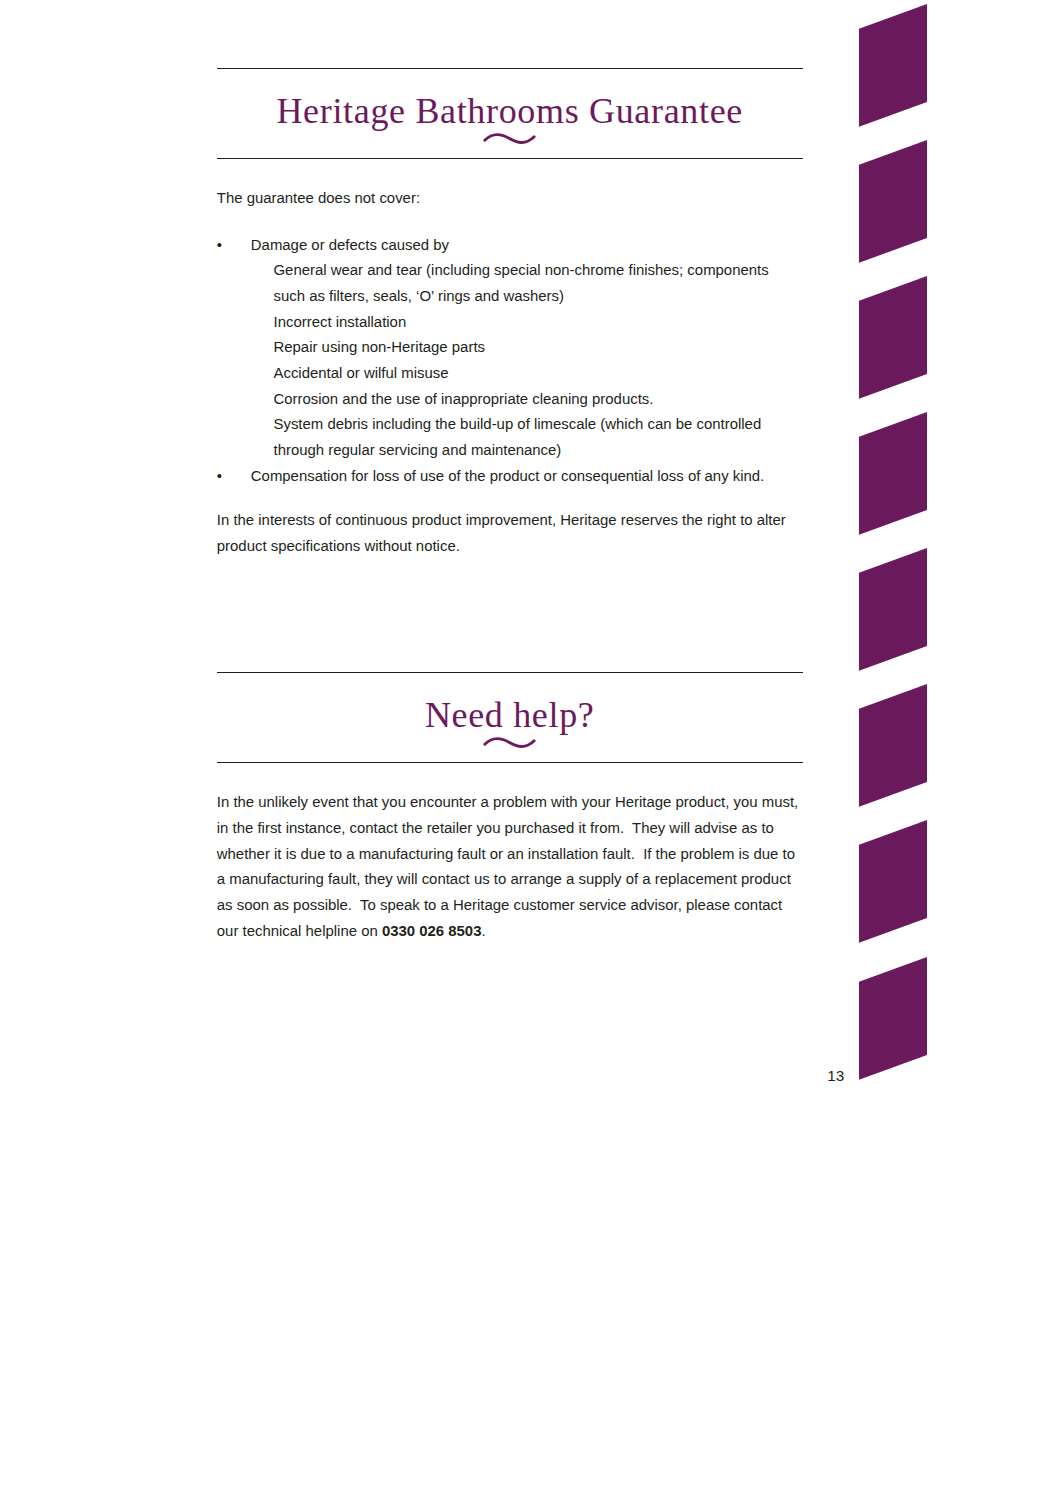Heritage Bathrooms Guarantee
The guarantee does not cover:
Damage or defects caused by
General wear and tear (including special non-chrome finishes; components such as filters, seals, ‘O’ rings and washers)
Incorrect installation
Repair using non-Heritage parts
Accidental or wilful misuse
Corrosion and the use of inappropriate cleaning products.
System debris including the build-up of limescale (which can be controlled through regular servicing and maintenance)
Compensation for loss of use of the product or consequential loss of any kind.
In the interests of continuous product improvement, Heritage reserves the right to alter product specifications without notice.
Need help?
In the unlikely event that you encounter a problem with your Heritage product, you must, in the first instance, contact the retailer you purchased it from. They will advise as to whether it is due to a manufacturing fault or an installation fault. If the problem is due to a manufacturing fault, they will contact us to arrange a supply of a replacement product as soon as possible. To speak to a Heritage customer service advisor, please contact our technical helpline on 0330 026 8503.
13